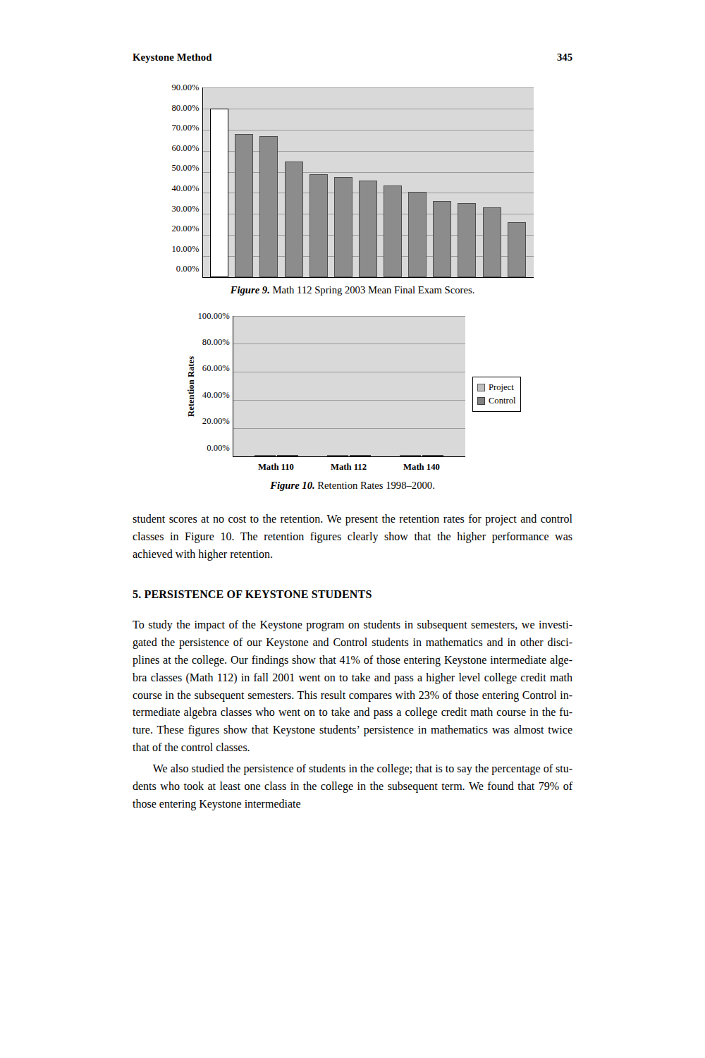Keystone Method 345
90.00% 80.00% 70.00% 60.00% 50.00% 40.00% 30.00% 20.00% 10.00% 0.00%
Figure 9. Math 112 Spring 2003 Mean Final Exam Scores.
Retention Rates
100.00% 80.00% 60.00% 40.00% 20.00% 0.00%
Math 110 Math 112 Math 140
Project
Control
Figure 10. Retention Rates 1998–2000.
student scores at no cost to the retention. We present the retention rates for project and control classes in Figure 10. The retention figures clearly show that the higher performance was achieved with higher retention.
5. PERSISTENCE OF KEYSTONE STUDENTS
To study the impact of the Keystone program on students in subsequent semesters, we investigated the persistence of our Keystone and Control students in mathematics and in other disciplines at the college. Our findings show that 41% of those entering Keystone intermediate algebra classes (Math 112) in fall 2001 went on to take and pass a higher level college credit math course in the subsequent semesters. This result compares with 23% of those entering Control intermediate algebra classes who went on to take and pass a college credit math course in the future. These figures show that Keystone students’ persistence in mathematics was almost twice that of the control classes.
We also studied the persistence of students in the college; that is to say the percentage of students who took at least one class in the college in the subsequent term. We found that 79% of those entering Keystone intermediate